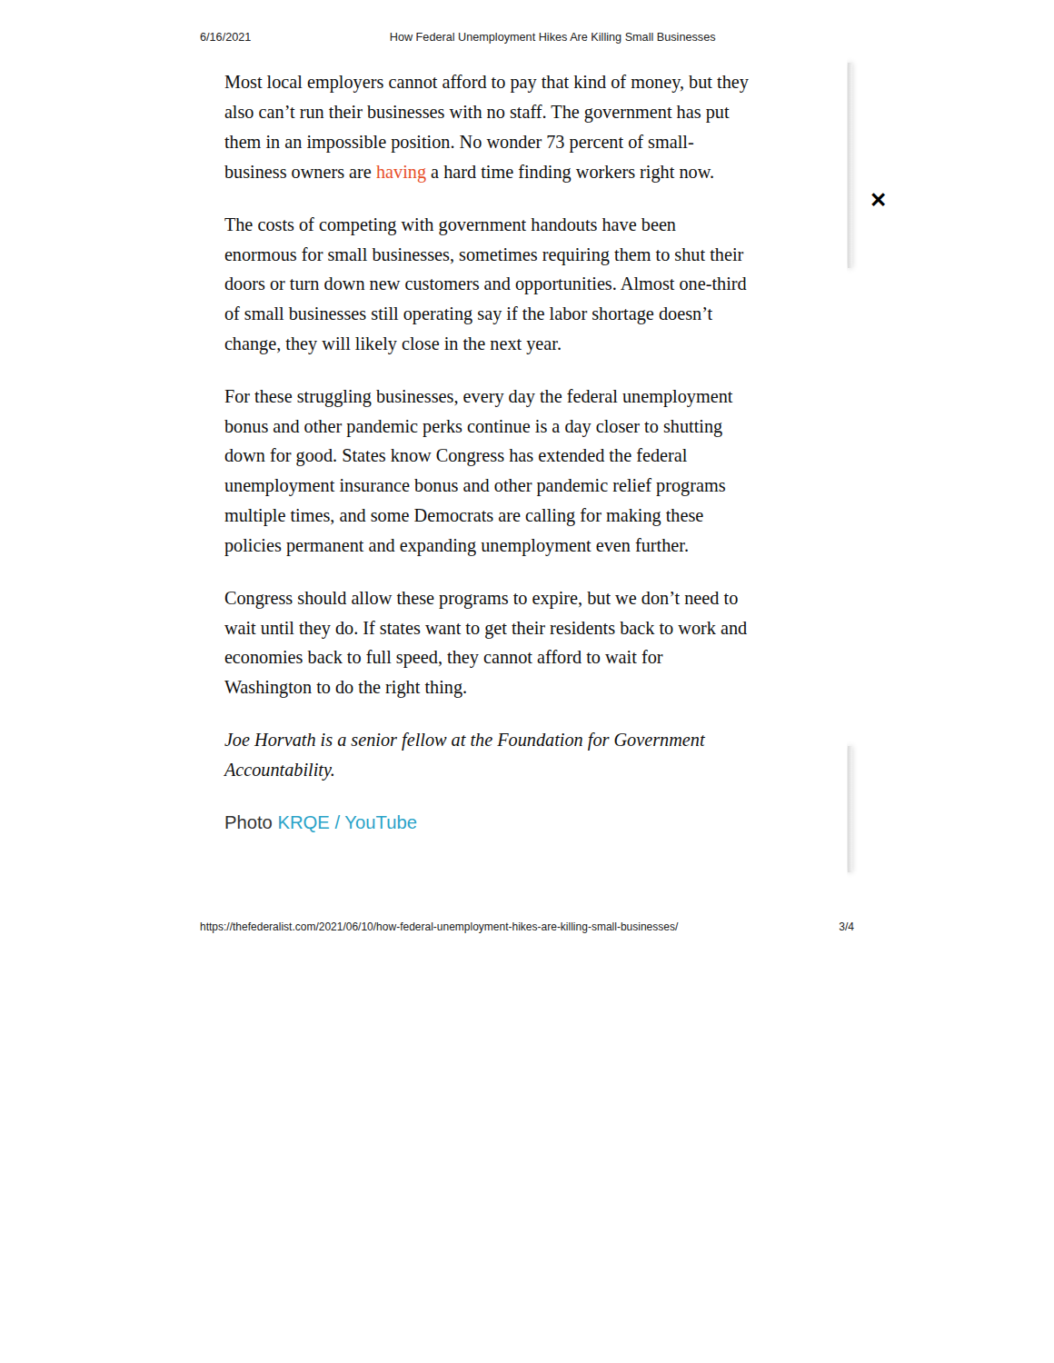6/16/2021 How Federal Unemployment Hikes Are Killing Small Businesses
✕
Most local employers cannot afford to pay that kind of money, but they also can’t run their businesses with no staff. The government has put them in an impossible position. No wonder 73 percent of small-business owners are having a hard time finding workers right now.
The costs of competing with government handouts have been enormous for small businesses, sometimes requiring them to shut their doors or turn down new customers and opportunities. Almost one-third of small businesses still operating say if the labor shortage doesn’t change, they will likely close in the next year.
For these struggling businesses, every day the federal unemployment bonus and other pandemic perks continue is a day closer to shutting down for good. States know Congress has extended the federal unemployment insurance bonus and other pandemic relief programs multiple times, and some Democrats are calling for making these policies permanent and expanding unemployment even further.
Congress should allow these programs to expire, but we don’t need to wait until they do. If states want to get their residents back to work and economies back to full speed, they cannot afford to wait for Washington to do the right thing.
Joe Horvath is a senior fellow at the Foundation for Government Accountability.
Photo KRQE / YouTube
https://thefederalist.com/2021/06/10/how-federal-unemployment-hikes-are-killing-small-businesses/ 3/4